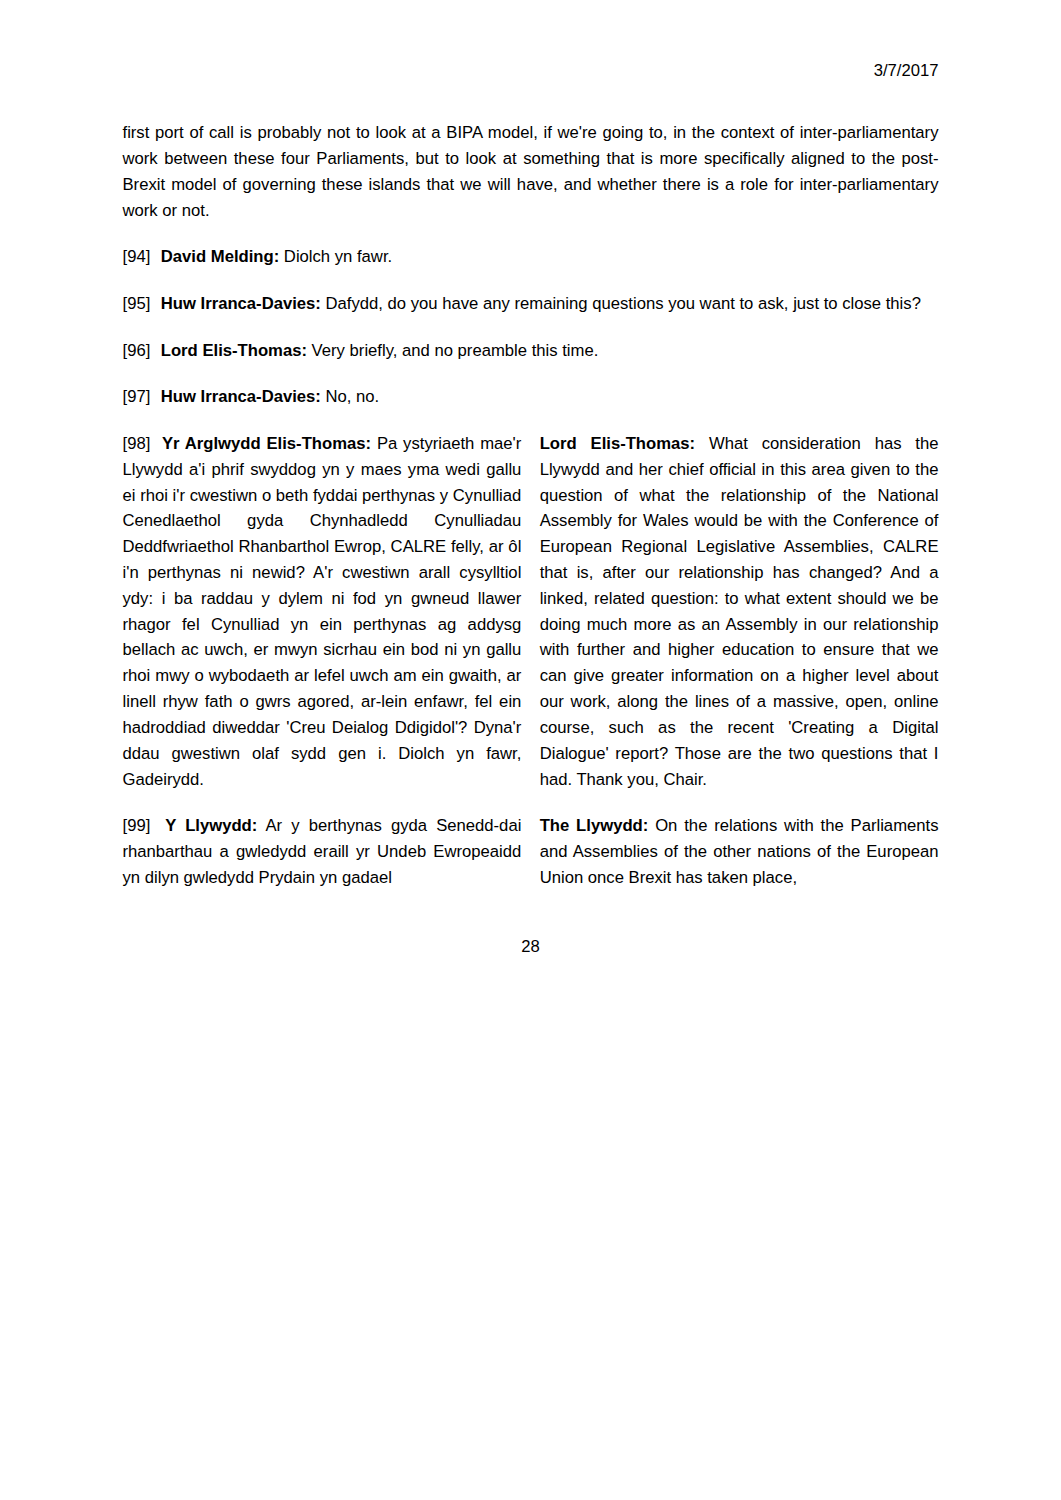3/7/2017
first port of call is probably not to look at a BIPA model, if we're going to, in the context of inter-parliamentary work between these four Parliaments, but to look at something that is more specifically aligned to the post-Brexit model of governing these islands that we will have, and whether there is a role for inter-parliamentary work or not.
[94] David Melding: Diolch yn fawr.
[95] Huw Irranca-Davies: Dafydd, do you have any remaining questions you want to ask, just to close this?
[96] Lord Elis-Thomas: Very briefly, and no preamble this time.
[97] Huw Irranca-Davies: No, no.
| [98] Yr Arglwydd Elis-Thomas: Pa ystyriaeth mae'r Llywydd a'i phrif swyddog yn y maes yma wedi gallu ei rhoi i'r cwestiwn o beth fyddai perthynas y Cynulliad Cenedlaethol gyda Chynhadledd Cynulliadau Deddfwriaethol Rhanbarthol Ewrop, CALRE felly, ar ôl i'n perthynas ni newid? A'r cwestiwn arall cysylltiol ydy: i ba raddau y dylem ni fod yn gwneud llawer rhagor fel Cynulliad yn ein perthynas ag addysg bellach ac uwch, er mwyn sicrhau ein bod ni yn gallu rhoi mwy o wybodaeth ar lefel uwch am ein gwaith, ar linell rhyw fath o gwrs agored, ar-lein enfawr, fel ein hadroddiad diweddar 'Creu Deialog Ddigidol'? Dyna'r ddau gwestiwn olaf sydd gen i. Diolch yn fawr, Gadeirydd. | Lord Elis-Thomas: What consideration has the Llywydd and her chief official in this area given to the question of what the relationship of the National Assembly for Wales would be with the Conference of European Regional Legislative Assemblies, CALRE that is, after our relationship has changed? And a linked, related question: to what extent should we be doing much more as an Assembly in our relationship with further and higher education to ensure that we can give greater information on a higher level about our work, along the lines of a massive, open, online course, such as the recent 'Creating a Digital Dialogue' report? Those are the two questions that I had. Thank you, Chair. |
| [99] Y Llywydd: Ar y berthynas gyda Senedd-dai rhanbarthau a gwledydd eraill yr Undeb Ewropeaidd yn dilyn gwledydd Prydain yn gadael | The Llywydd: On the relations with the Parliaments and Assemblies of the other nations of the European Union once Brexit has taken place, |
28